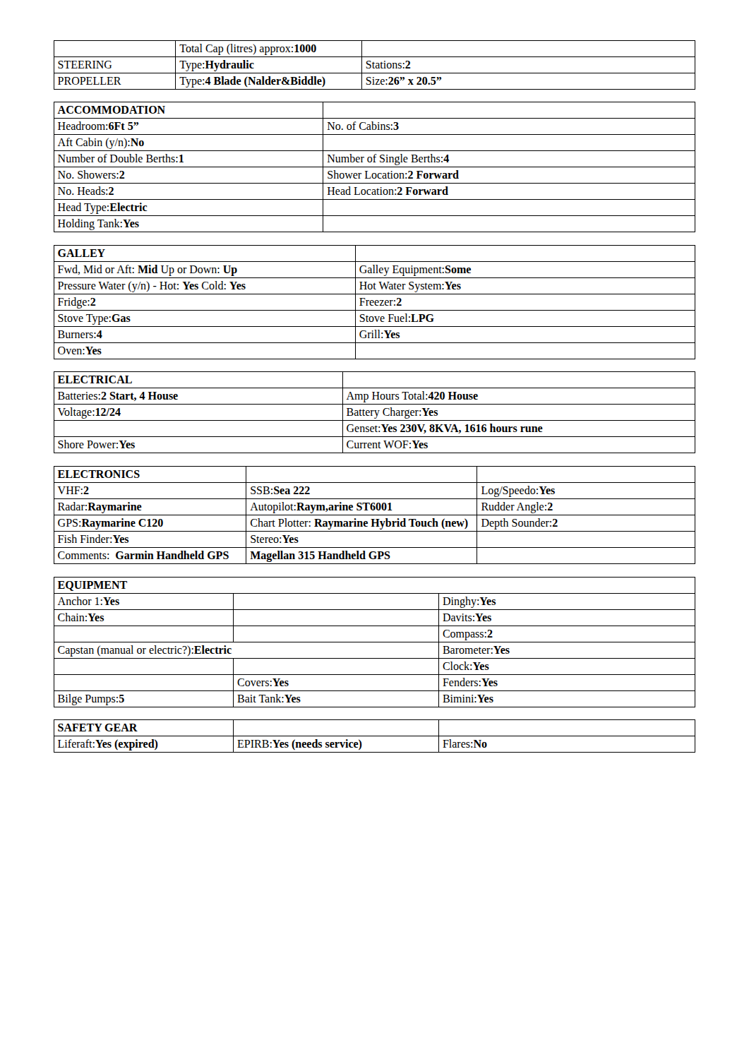| | Total Cap (litres) approx: 1000 | |
| STEERING | Type: Hydraulic | Stations: 2 |
| PROPELLER | Type: 4 Blade (Nalder&Biddle) | Size: 26” x 20.5” |
| ACCOMMODATION | |
| Headroom: 6Ft 5” | No. of Cabins: 3 |
| Aft Cabin (y/n): No | |
| Number of Double Berths: 1 | Number of Single Berths: 4 |
| No. Showers: 2 | Shower Location: 2 Forward |
| No. Heads: 2 | Head Location: 2 Forward |
| Head Type: Electric | |
| Holding Tank: Yes | |
| GALLEY | |
| Fwd, Mid or Aft: Mid Up or Down: Up | Galley Equipment: Some |
| Pressure Water (y/n) - Hot: Yes Cold: Yes | Hot Water System: Yes |
| Fridge: 2 | Freezer: 2 |
| Stove Type: Gas | Stove Fuel: LPG |
| Burners: 4 | Grill: Yes |
| Oven: Yes | |
| ELECTRICAL | |
| Batteries: 2 Start, 4 House | Amp Hours Total: 420 House |
| Voltage: 12/24 | Battery Charger: Yes |
| | Genset: Yes 230V, 8KVA, 1616 hours rune |
| Shore Power: Yes | Current WOF: Yes |
| ELECTRONICS | | |
| VHF: 2 | SSB: Sea 222 | Log/Speedo: Yes |
| Radar: Raymarine | Autopilot: Raym,arine ST6001 | Rudder Angle: 2 |
| GPS: Raymarine C120 | Chart Plotter: Raymarine Hybrid Touch (new) | Depth Sounder: 2 |
| Fish Finder: Yes | Stereo: Yes | |
| Comments: Garmin Handheld GPS | Magellan 315 Handheld GPS | |
| EQUIPMENT |
| Anchor 1: Yes | | Dinghy: Yes |
| Chain: Yes | | Davits: Yes |
| | | Compass: 2 |
| Capstan (manual or electric?): Electric | Barometer: Yes |
| | | Clock: Yes |
| | Covers: Yes | Fenders: Yes |
| Bilge Pumps: 5 | Bait Tank: Yes | Bimini: Yes |
| SAFETY GEAR | | |
| Liferaft: Yes (expired) | EPIRB: Yes (needs service) | Flares: No |